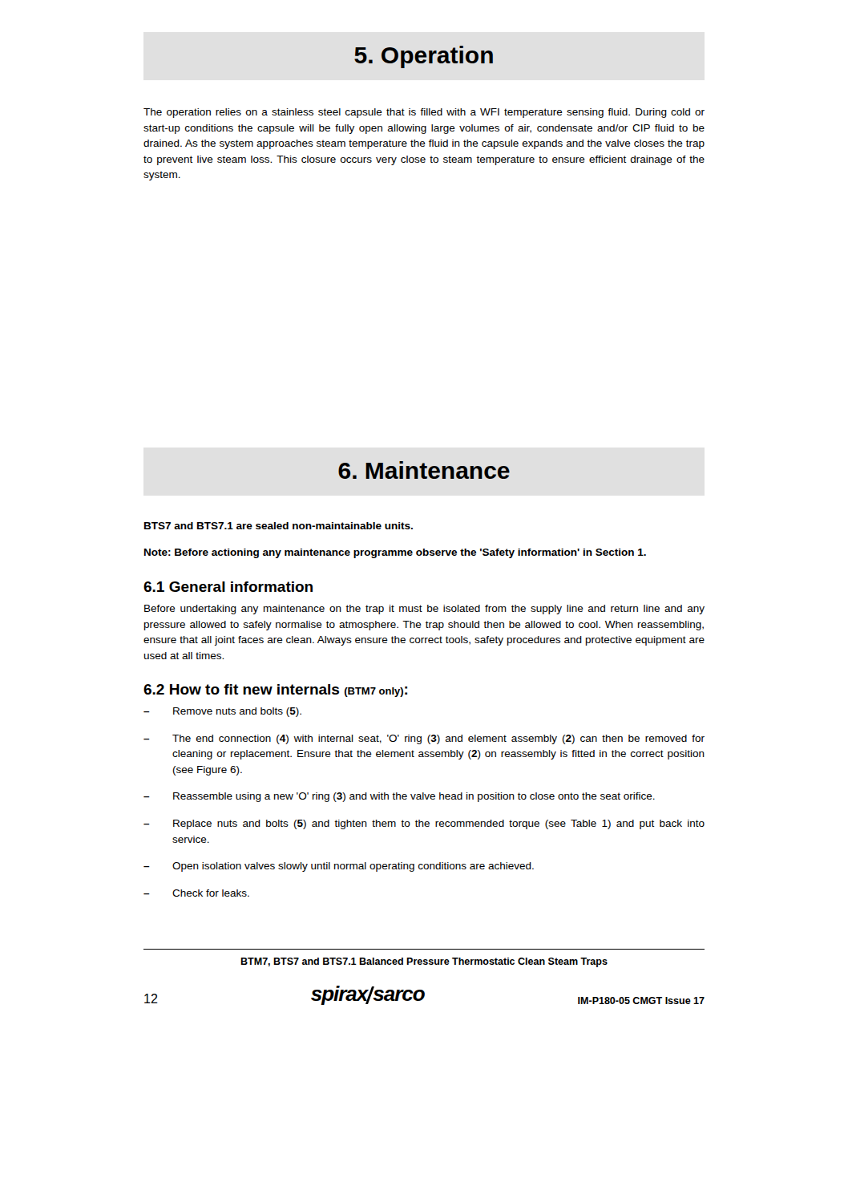5. Operation
The operation relies on a stainless steel capsule that is filled with a WFI temperature sensing fluid. During cold or start-up conditions the capsule will be fully open allowing large volumes of air, condensate and/or CIP fluid to be drained. As the system approaches steam temperature the fluid in the capsule expands and the valve closes the trap to prevent live steam loss. This closure occurs very close to steam temperature to ensure efficient drainage of the system.
6. Maintenance
BTS7 and BTS7.1 are sealed non-maintainable units.
Note: Before actioning any maintenance programme observe the 'Safety information' in Section 1.
6.1 General information
Before undertaking any maintenance on the trap it must be isolated from the supply line and return line and any pressure allowed to safely normalise to atmosphere. The trap should then be allowed to cool. When reassembling, ensure that all joint faces are clean. Always ensure the correct tools, safety procedures and protective equipment are used at all times.
6.2 How to fit new internals (BTM7 only):
Remove nuts and bolts (5).
The end connection (4) with internal seat, 'O' ring (3) and element assembly (2) can then be removed for cleaning or replacement. Ensure that the element assembly (2) on reassembly is fitted in the correct position (see Figure 6).
Reassemble using a new 'O' ring (3) and with the valve head in position to close onto the seat orifice.
Replace nuts and bolts (5) and tighten them to the recommended torque (see Table 1) and put back into service.
Open isolation valves slowly until normal operating conditions are achieved.
Check for leaks.
BTM7, BTS7 and BTS7.1 Balanced Pressure Thermostatic Clean Steam Traps
12
spirax sarco
IM-P180-05 CMGT Issue 17